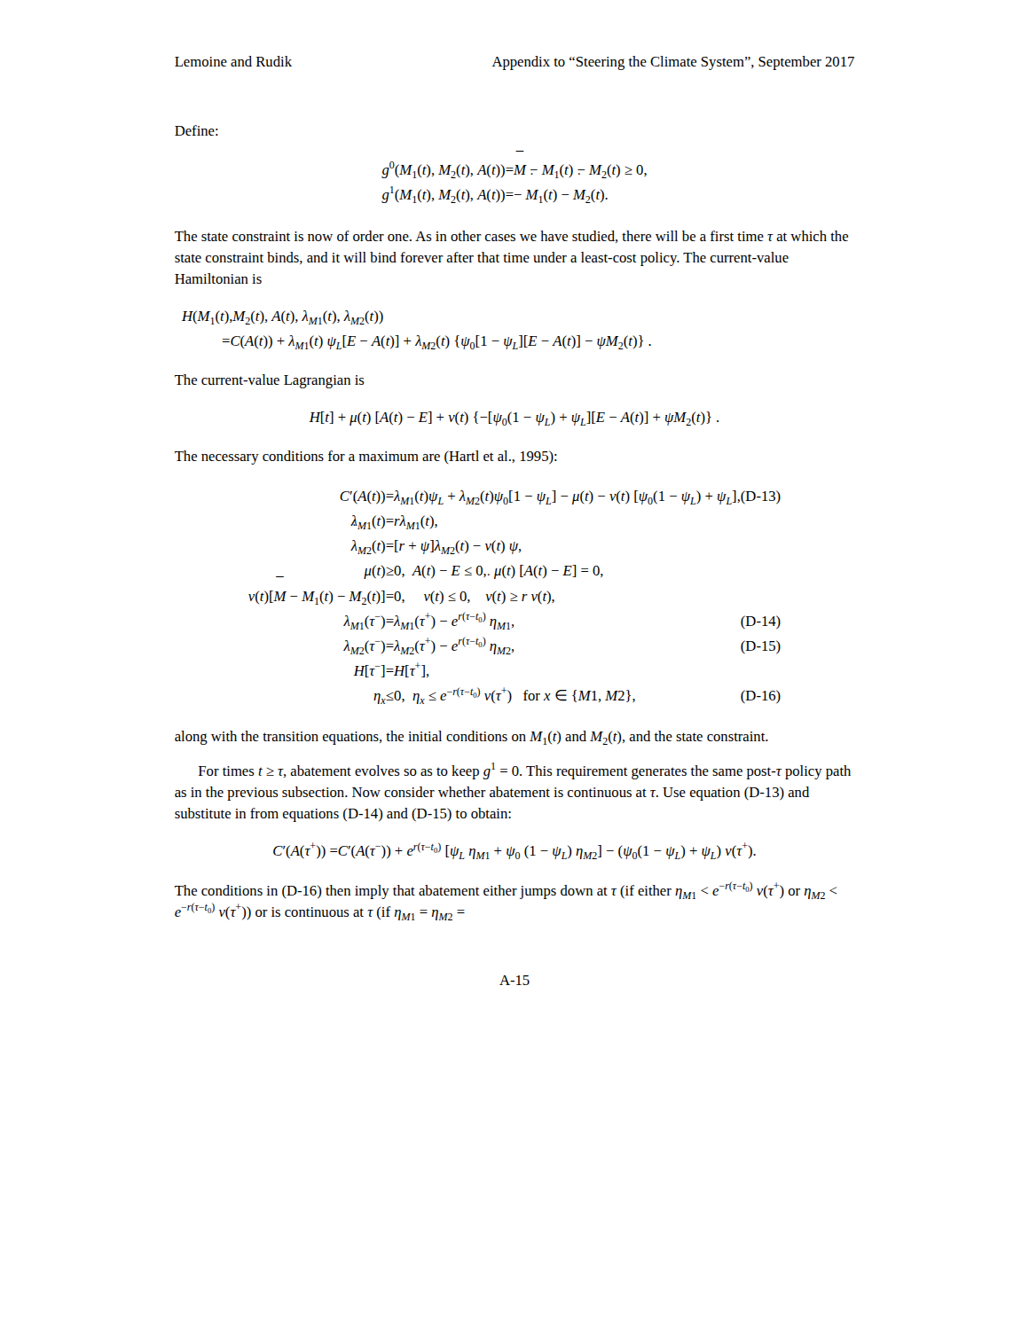Lemoine and Rudik
Appendix to “Steering the Climate System”, September 2017
Define:
g0(M1(t), M2(t), A(t)) = M − M1(t) − M2(t) ≥ 0,
g1(M1(t), M2(t), A(t)) = − M1(t) − M2(t).
The state constraint is now of order one. As in other cases we have studied, there will be a first time τ at which the state constraint binds, and it will bind forever after that time under a least-cost policy. The current-value Hamiltonian is
H(M1(t),M2(t), A(t), λM1(t), λM2(t))
=C(A(t)) + λM1(t) ψL[E − A(t)] + λM2(t) {ψ0[1 − ψL][E − A(t)] − ψM2(t)} .
The current-value Lagrangian is
H[t] + μ(t) [A(t) − E] + ν(t) {−[ψ0(1 − ψL) + ψL][E − A(t)] + ψM2(t)} .
The necessary conditions for a maximum are (Hartl et al., 1995):
C′(A(t)) = λM1(t)ψL + λM2(t)ψ0[1 − ψL] − μ(t) − ν(t) [ψ0(1 − ψL) + ψL], (D-13)
λM1(t) = rλM1(t),
λM2(t) = [r + ψ]λM2(t) − ν(t) ψ,
μ(t) ≥ 0, A(t) − E ≤ 0, μ(t) [A(t) − E] = 0,
ν(t)[M − M1(t) − M2(t)] = 0, ν(t) ≤ 0, ν(t) ≥ r ν(t),
λM1(τ−) = λM1(τ+) − er(τ−t0) ηM1, (D-14)
λM2(τ−) = λM2(τ+) − er(τ−t0) ηM2, (D-15)
H[τ−] = H[τ+],
ηx ≤ 0, ηx ≤ e−r(τ−t0) ν(τ+) for x ∈ {M1, M2}, (D-16)
along with the transition equations, the initial conditions on M1(t) and M2(t), and the state constraint.
For times t ≥ τ, abatement evolves so as to keep g1 = 0. This requirement generates the same post-τ policy path as in the previous subsection. Now consider whether abatement is continuous at τ. Use equation (D-13) and substitute in from equations (D-14) and (D-15) to obtain:
C′(A(τ+)) =C′(A(τ−)) + er(τ−t0) [ψL ηM1 + ψ0 (1 − ψL) ηM2] − (ψ0(1 − ψL) + ψL) ν(τ+).
The conditions in (D-16) then imply that abatement either jumps down at τ (if either ηM1 < e−r(τ−t0) ν(τ+) or ηM2 < e−r(τ−t0) ν(τ+)) or is continuous at τ (if ηM1 = ηM2 =
A-15